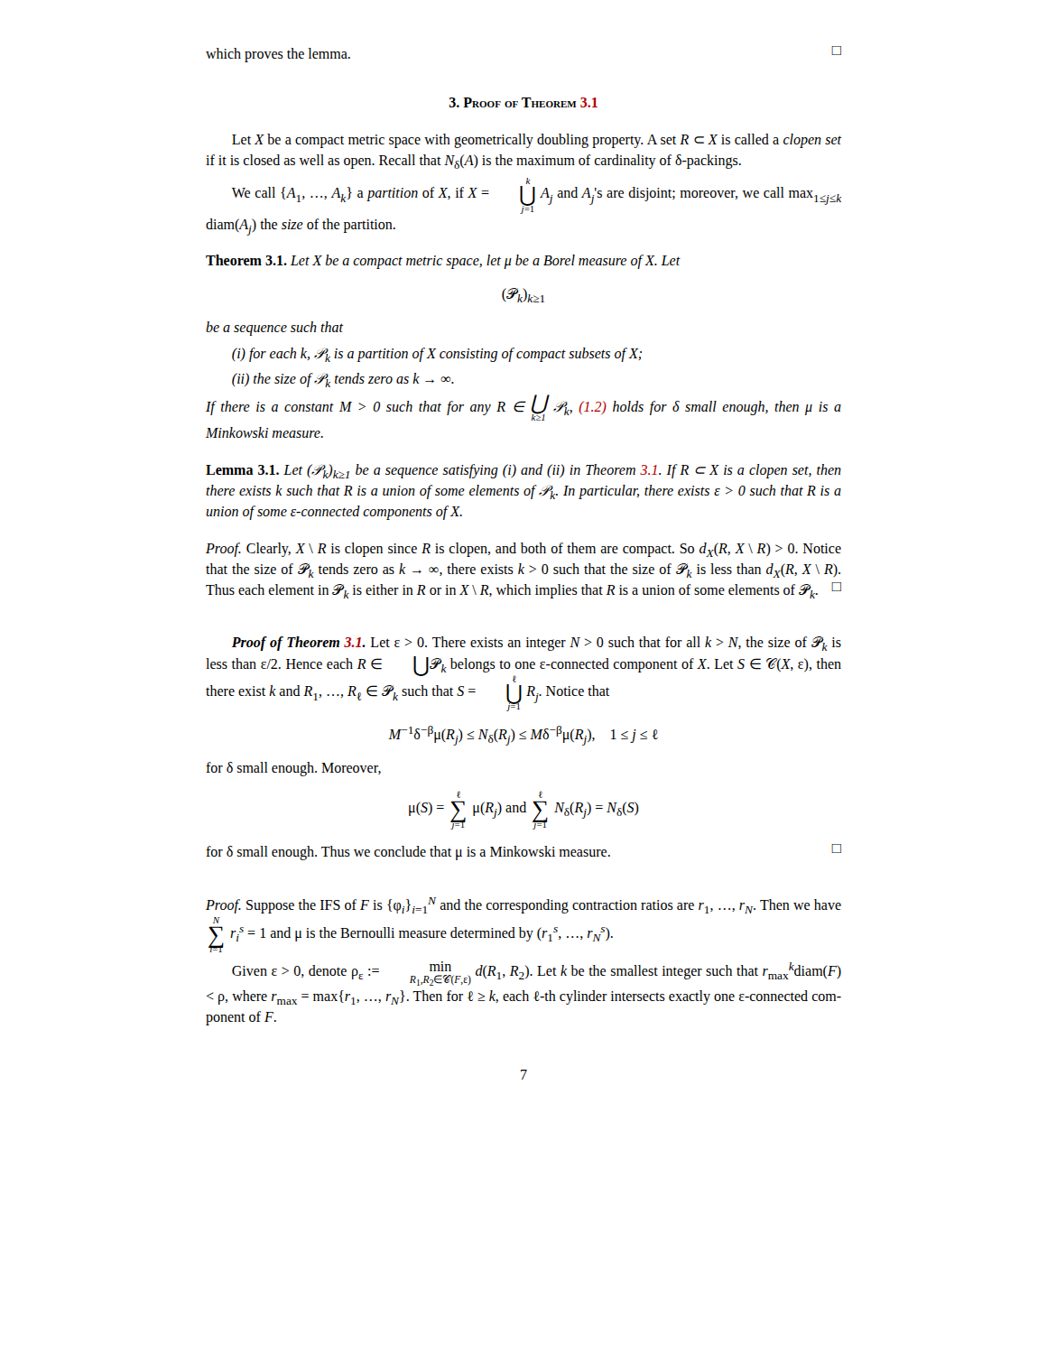which proves the lemma. □
3. Proof of Theorem 3.1
Let X be a compact metric space with geometrically doubling property. A set R ⊂ X is called a clopen set if it is closed as well as open. Recall that Nδ(A) is the maximum of cardinality of δ-packings.
We call {A1, …, Ak} a partition of X, if X = k⋃j=1 Aj and Aj's are disjoint; moreover, we call max1≤j≤k diam(Aj) the size of the partition.
Theorem 3.1. Let X be a compact metric space, let μ be a Borel measure of X. Let
(𝒫k)k≥1
be a sequence such that
(i) for each k, 𝒫k is a partition of X consisting of compact subsets of X;
(ii) the size of 𝒫k tends zero as k → ∞.
If there is a constant M > 0 such that for any R ∈ ⋃k≥1 𝒫k, (1.2) holds for δ small enough, then μ is a Minkowski measure.
Lemma 3.1. Let (𝒫k)k≥1 be a sequence satisfying (i) and (ii) in Theorem 3.1. If R ⊂ X is a clopen set, then there exists k such that R is a union of some elements of 𝒫k. In particular, there exists ε > 0 such that R is a union of some ε-connected components of X.
Proof. Clearly, X \ R is clopen since R is clopen, and both of them are compact. So dX(R, X \ R) > 0. Notice that the size of 𝒫k tends zero as k → ∞, there exists k > 0 such that the size of 𝒫k is less than dX(R, X \ R). Thus each element in 𝒫k is either in R or in X \ R, which implies that R is a union of some elements of 𝒫k. □
Proof of Theorem 3.1. Let ε > 0. There exists an integer N > 0 such that for all k > N, the size of 𝒫k is less than ε/2. Hence each R ∈ ⋃𝒫k belongs to one ε-connected component of X. Let S ∈ 𝒞(X, ε), then there exist k and R1, …, Rℓ ∈ 𝒫k such that S = ℓ⋃j=1 Rj. Notice that
M−1δ−βμ(Rj) ≤ Nδ(Rj) ≤ Mδ−βμ(Rj), 1 ≤ j ≤ ℓ
for δ small enough. Moreover,
μ(S) = ℓ∑j=1 μ(Rj) and ℓ∑j=1 Nδ(Rj) = Nδ(S)
for δ small enough. Thus we conclude that μ is a Minkowski measure. □
Proof. Suppose the IFS of F is {φi}i=1N and the corresponding contraction ratios are r1, …, rN. Then we have N∑i=1 ris = 1 and μ is the Bernoulli measure determined by (r1s, …, rNs).
Given ε > 0, denote ρε := min R1,R2∈𝒞(F,ε) d(R1, R2). Let k be the smallest integer such that rmaxkdiam(F) < ρ, where rmax = max{r1, …, rN}. Then for ℓ ≥ k, each ℓ-th cylinder intersects exactly one ε-connected component of F.
7